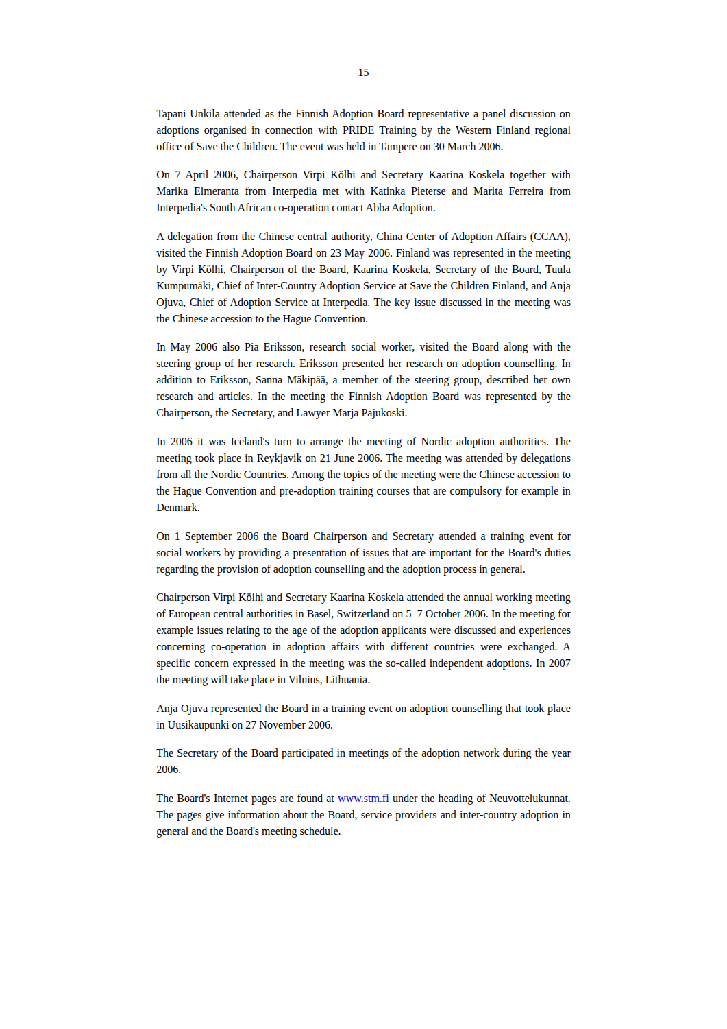15
Tapani Unkila attended as the Finnish Adoption Board representative a panel discussion on adoptions organised in connection with PRIDE Training by the Western Finland regional office of Save the Children. The event was held in Tampere on 30 March 2006.
On 7 April 2006, Chairperson Virpi Kölhi and Secretary Kaarina Koskela together with Marika Elmeranta from Interpedia met with Katinka Pieterse and Marita Ferreira from Interpedia's South African co-operation contact Abba Adoption.
A delegation from the Chinese central authority, China Center of Adoption Affairs (CCAA), visited the Finnish Adoption Board on 23 May 2006. Finland was represented in the meeting by Virpi Kölhi, Chairperson of the Board, Kaarina Koskela, Secretary of the Board, Tuula Kumpumäki, Chief of Inter-Country Adoption Service at Save the Children Finland, and Anja Ojuva, Chief of Adoption Service at Interpedia. The key issue discussed in the meeting was the Chinese accession to the Hague Convention.
In May 2006 also Pia Eriksson, research social worker, visited the Board along with the steering group of her research. Eriksson presented her research on adoption counselling. In addition to Eriksson, Sanna Mäkipää, a member of the steering group, described her own research and articles. In the meeting the Finnish Adoption Board was represented by the Chairperson, the Secretary, and Lawyer Marja Pajukoski.
In 2006 it was Iceland's turn to arrange the meeting of Nordic adoption authorities. The meeting took place in Reykjavik on 21 June 2006. The meeting was attended by delegations from all the Nordic Countries. Among the topics of the meeting were the Chinese accession to the Hague Convention and pre-adoption training courses that are compulsory for example in Denmark.
On 1 September 2006 the Board Chairperson and Secretary attended a training event for social workers by providing a presentation of issues that are important for the Board's duties regarding the provision of adoption counselling and the adoption process in general.
Chairperson Virpi Kölhi and Secretary Kaarina Koskela attended the annual working meeting of European central authorities in Basel, Switzerland on 5–7 October 2006. In the meeting for example issues relating to the age of the adoption applicants were discussed and experiences concerning co-operation in adoption affairs with different countries were exchanged. A specific concern expressed in the meeting was the so-called independent adoptions. In 2007 the meeting will take place in Vilnius, Lithuania.
Anja Ojuva represented the Board in a training event on adoption counselling that took place in Uusikaupunki on 27 November 2006.
The Secretary of the Board participated in meetings of the adoption network during the year 2006.
The Board's Internet pages are found at www.stm.fi under the heading of Neuvottelukunnat. The pages give information about the Board, service providers and inter-country adoption in general and the Board's meeting schedule.